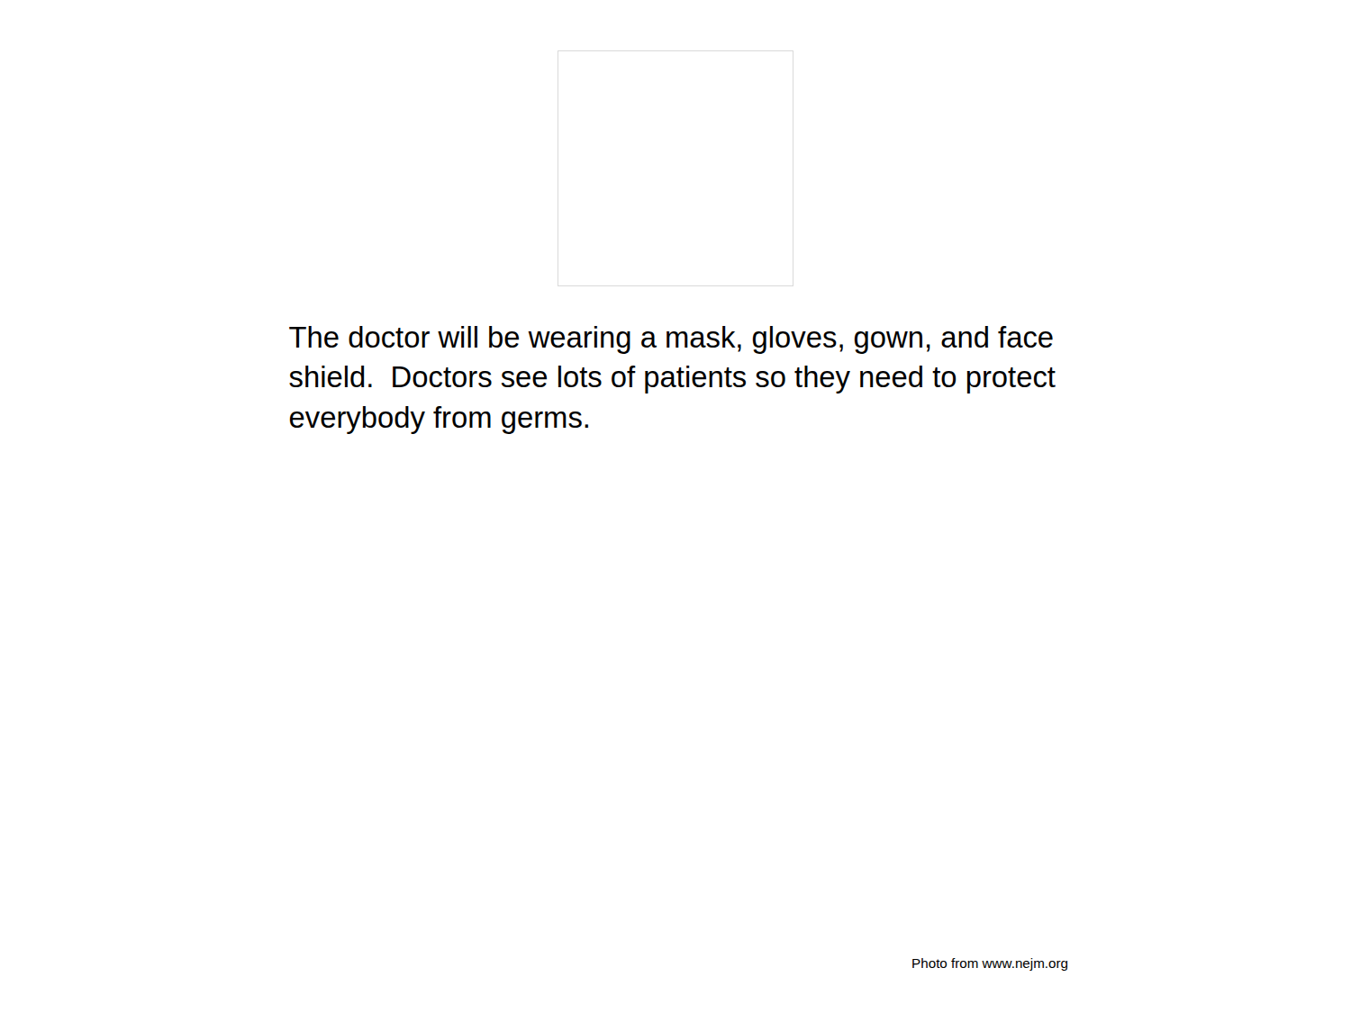The doctor will be wearing a mask, gloves, gown, and face shield. Doctors see lots of patients so they need to protect everybody from germs.
Photo from www.nejm.org